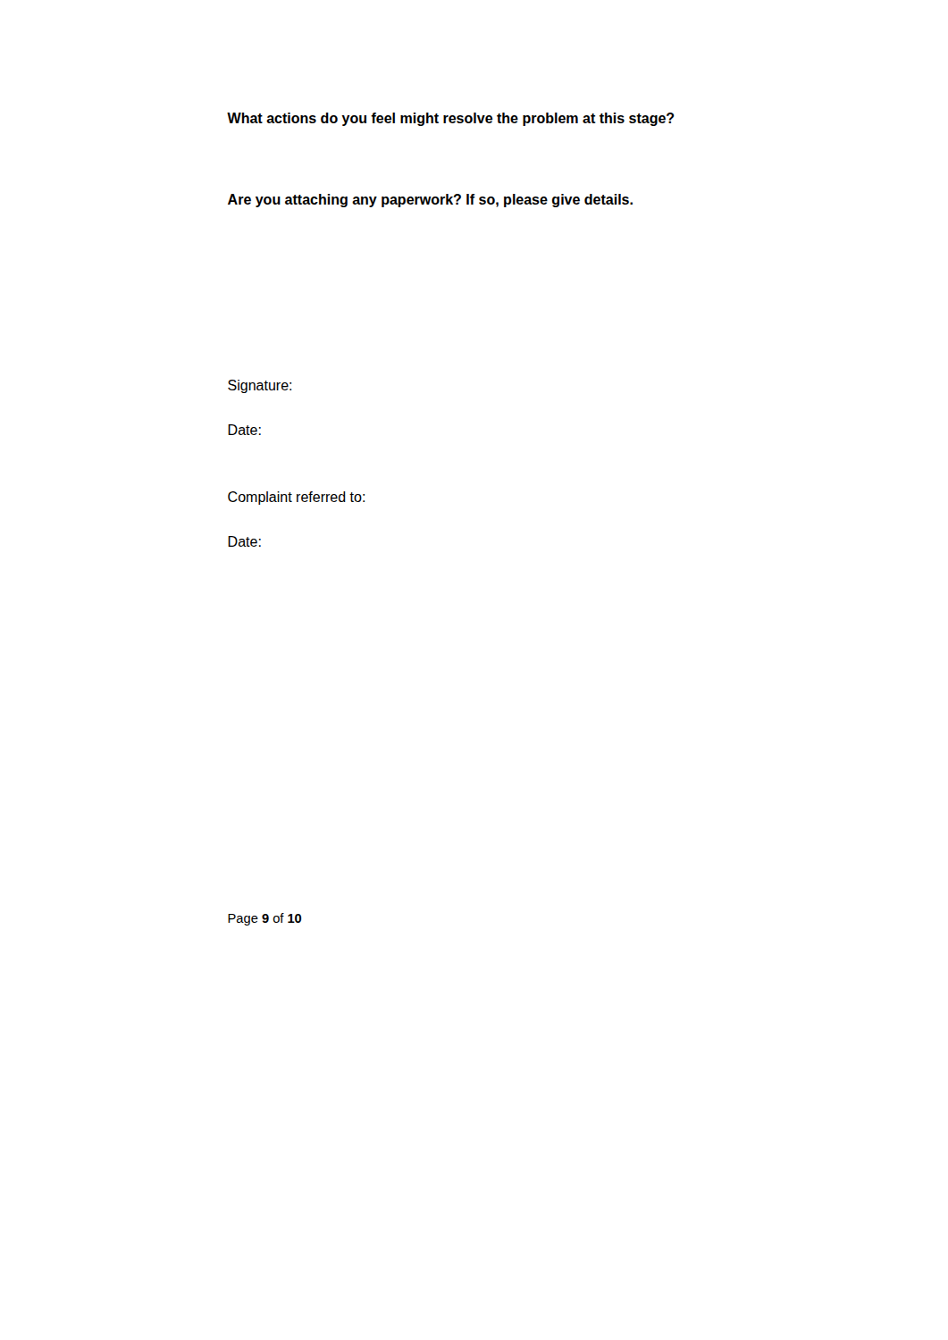What actions do you feel might resolve the problem at this stage?
Are you attaching any paperwork? If so, please give details.
Signature:
Date:
Complaint referred to:
Date:
Page 9 of 10